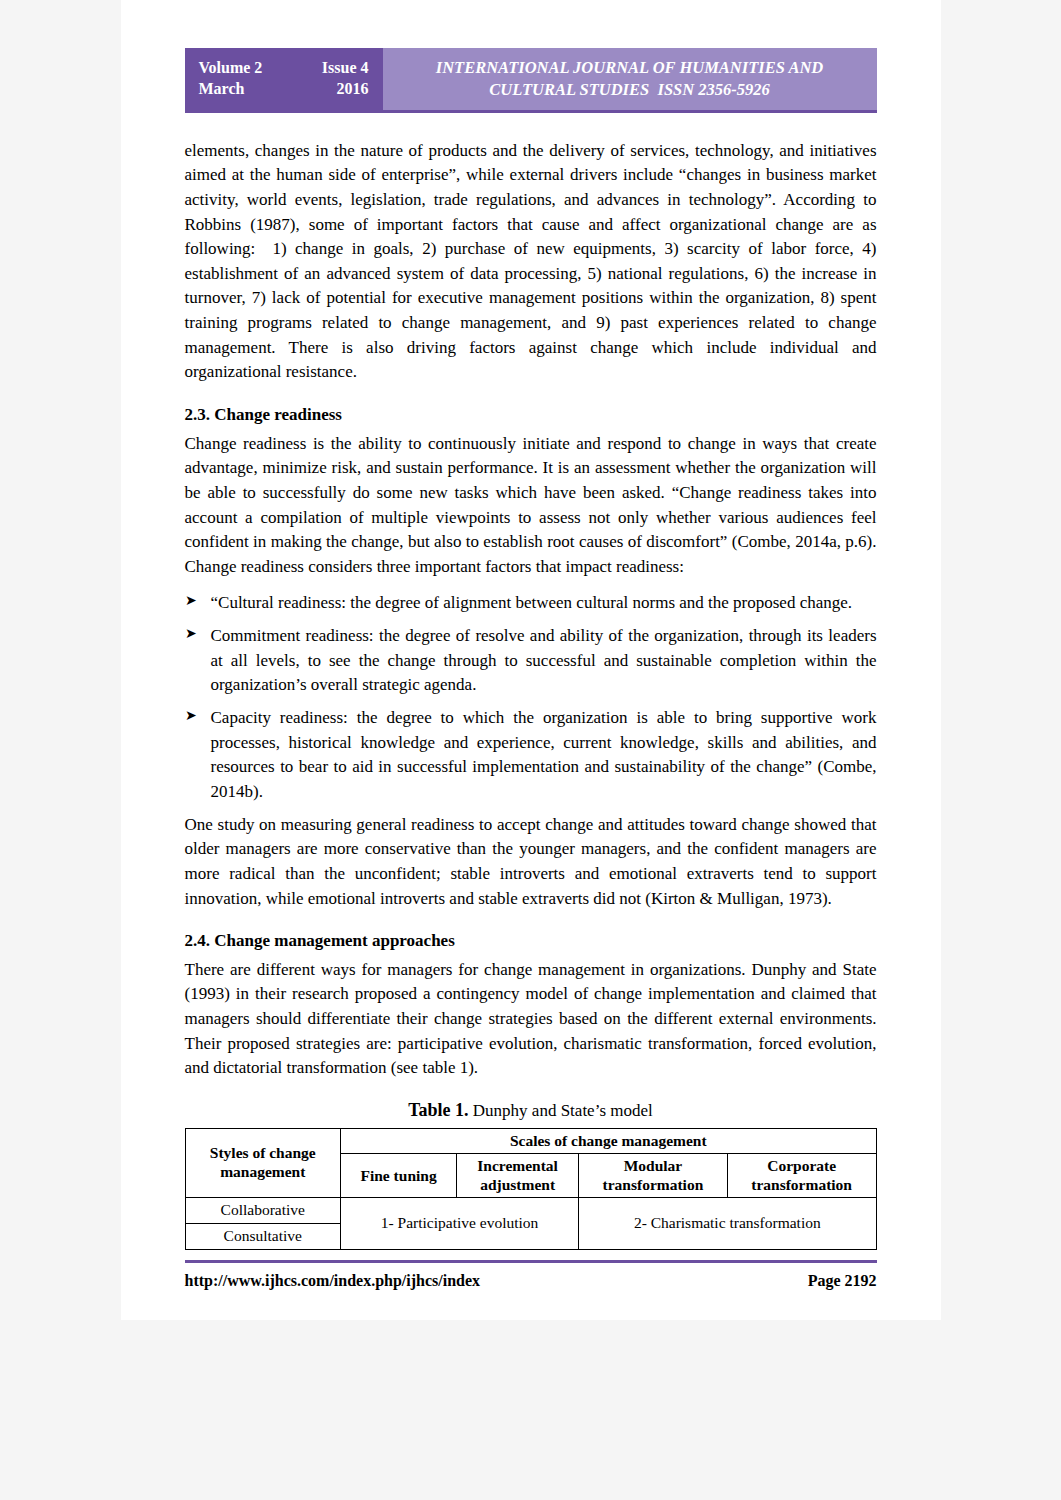| Volume 2 | Issue 4 |
| March | 2016 |
INTERNATIONAL JOURNAL OF HUMANITIES AND
CULTURAL STUDIES ISSN 2356-5926
elements, changes in the nature of products and the delivery of services, technology, and initiatives aimed at the human side of enterprise”, while external drivers include “changes in business market activity, world events, legislation, trade regulations, and advances in technology”. According to Robbins (1987), some of important factors that cause and affect organizational change are as following: 1) change in goals, 2) purchase of new equipments, 3) scarcity of labor force, 4) establishment of an advanced system of data processing, 5) national regulations, 6) the increase in turnover, 7) lack of potential for executive management positions within the organization, 8) spent training programs related to change management, and 9) past experiences related to change management. There is also driving factors against change which include individual and organizational resistance.
2.3. Change readiness
Change readiness is the ability to continuously initiate and respond to change in ways that create advantage, minimize risk, and sustain performance. It is an assessment whether the organization will be able to successfully do some new tasks which have been asked. “Change readiness takes into account a compilation of multiple viewpoints to assess not only whether various audiences feel confident in making the change, but also to establish root causes of discomfort” (Combe, 2014a, p.6). Change readiness considers three important factors that impact readiness:
“Cultural readiness: the degree of alignment between cultural norms and the proposed change.
Commitment readiness: the degree of resolve and ability of the organization, through its leaders at all levels, to see the change through to successful and sustainable completion within the organization’s overall strategic agenda.
Capacity readiness: the degree to which the organization is able to bring supportive work processes, historical knowledge and experience, current knowledge, skills and abilities, and resources to bear to aid in successful implementation and sustainability of the change” (Combe, 2014b).
One study on measuring general readiness to accept change and attitudes toward change showed that older managers are more conservative than the younger managers, and the confident managers are more radical than the unconfident; stable introverts and emotional extraverts tend to support innovation, while emotional introverts and stable extraverts did not (Kirton & Mulligan, 1973).
2.4. Change management approaches
There are different ways for managers for change management in organizations. Dunphy and State (1993) in their research proposed a contingency model of change implementation and claimed that managers should differentiate their change strategies based on the different external environments. Their proposed strategies are: participative evolution, charismatic transformation, forced evolution, and dictatorial transformation (see table 1).
Table 1. Dunphy and State’s model
| Styles of change management | Scales of change management |
| --- | --- |
| Fine tuning | Incremental adjustment | Modular transformation | Corporate transformation |
| Collaborative | 1- Participative evolution | 2- Charismatic transformation |
| Consultative |
http://www.ijhcs.com/index.php/ijhcs/index Page 2192